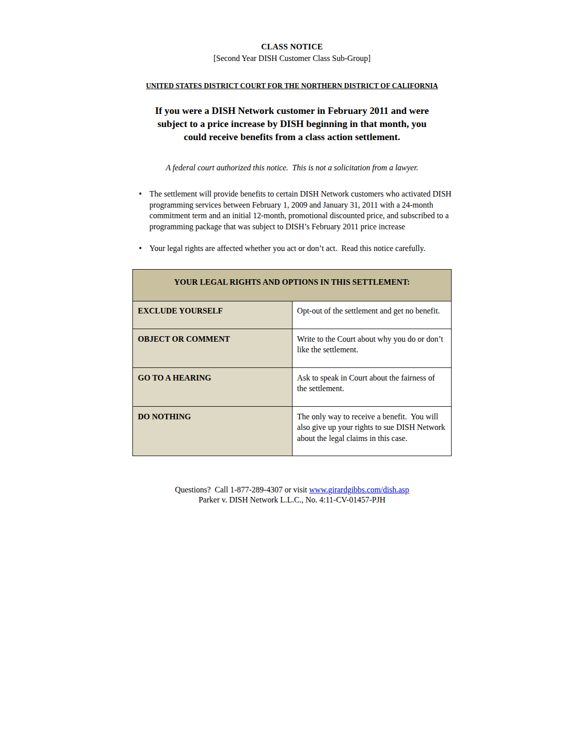CLASS NOTICE
[Second Year DISH Customer Class Sub-Group]
UNITED STATES DISTRICT COURT FOR THE NORTHERN DISTRICT OF CALIFORNIA
If you were a DISH Network customer in February 2011 and were subject to a price increase by DISH beginning in that month, you could receive benefits from a class action settlement.
A federal court authorized this notice. This is not a solicitation from a lawyer.
The settlement will provide benefits to certain DISH Network customers who activated DISH programming services between February 1, 2009 and January 31, 2011 with a 24-month commitment term and an initial 12-month, promotional discounted price, and subscribed to a programming package that was subject to DISH’s February 2011 price increase
Your legal rights are affected whether you act or don’t act. Read this notice carefully.
| YOUR LEGAL RIGHTS AND OPTIONS IN THIS SETTLEMENT: |
| --- |
| EXCLUDE YOURSELF | Opt-out of the settlement and get no benefit. |
| OBJECT OR COMMENT | Write to the Court about why you do or don’t like the settlement. |
| GO TO A HEARING | Ask to speak in Court about the fairness of the settlement. |
| DO NOTHING | The only way to receive a benefit. You will also give up your rights to sue DISH Network about the legal claims in this case. |
Questions? Call 1-877-289-4307 or visit www.girardgibbs.com/dish.asp
Parker v. DISH Network L.L.C., No. 4:11-CV-01457-PJH